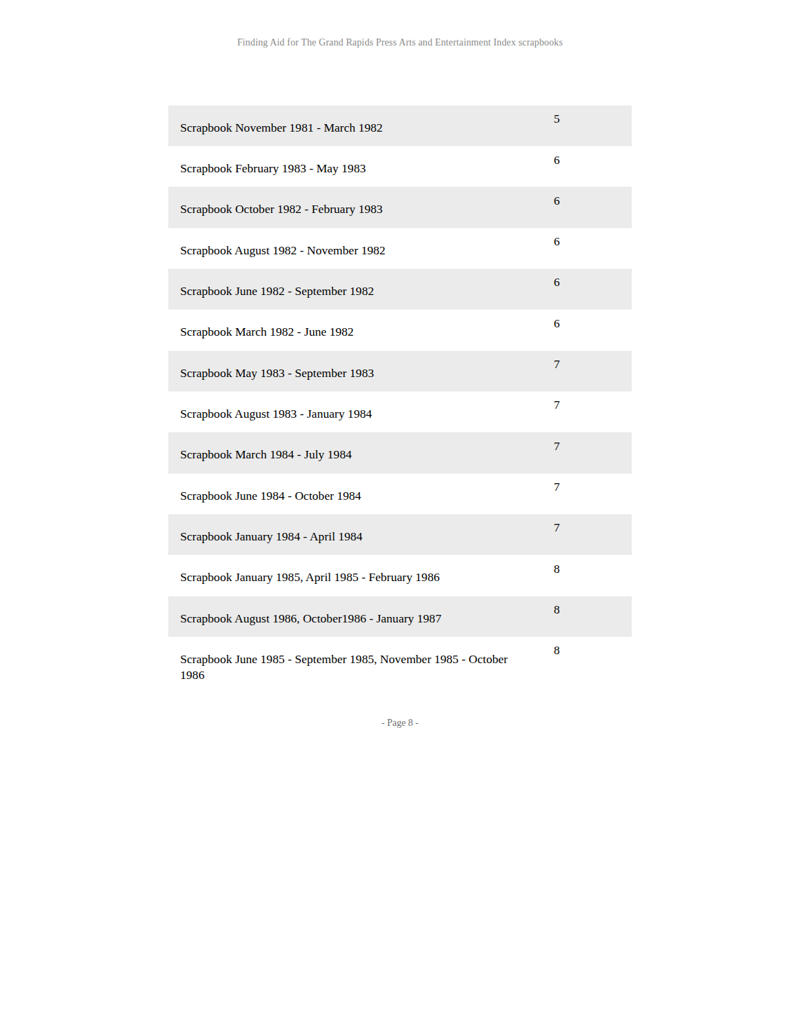Finding Aid for The Grand Rapids Press Arts and Entertainment Index scrapbooks
| Scrapbook November 1981 - March 1982 | 5 |
| Scrapbook February 1983 - May 1983 | 6 |
| Scrapbook October 1982 - February 1983 | 6 |
| Scrapbook August 1982 - November 1982 | 6 |
| Scrapbook June 1982 - September 1982 | 6 |
| Scrapbook March 1982 - June 1982 | 6 |
| Scrapbook May 1983 - September 1983 | 7 |
| Scrapbook August 1983 - January 1984 | 7 |
| Scrapbook March 1984 - July 1984 | 7 |
| Scrapbook June 1984 - October 1984 | 7 |
| Scrapbook January 1984 - April 1984 | 7 |
| Scrapbook January 1985, April 1985 - February 1986 | 8 |
| Scrapbook August 1986, October1986 - January 1987 | 8 |
| Scrapbook June 1985 - September 1985, November 1985 - October 1986 | 8 |
- Page 8 -